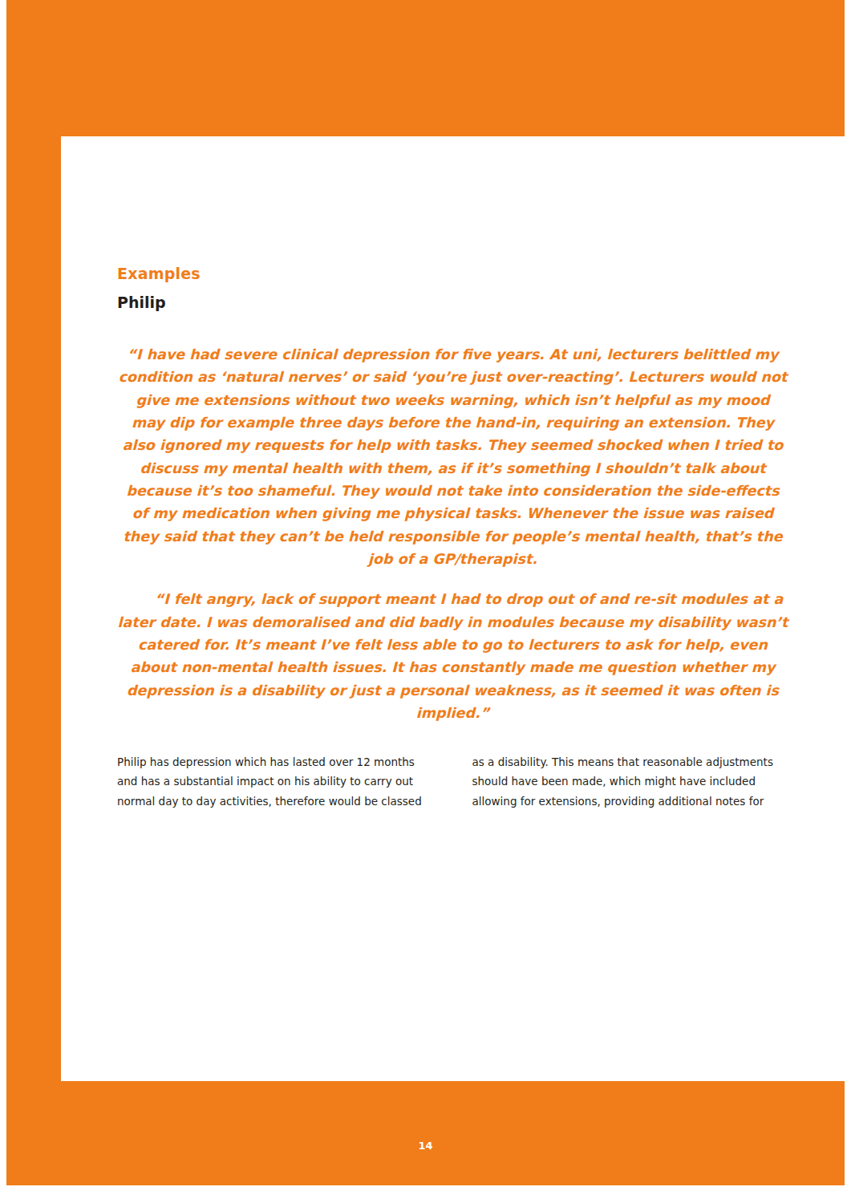Examples
Philip
“I have had severe clinical depression for five years. At uni, lecturers belittled my condition as ‘natural nerves’ or said ‘you’re just over-reacting’. Lecturers would not give me extensions without two weeks warning, which isn’t helpful as my mood may dip for example three days before the hand-in, requiring an extension. They also ignored my requests for help with tasks. They seemed shocked when I tried to discuss my mental health with them, as if it’s something I shouldn’t talk about because it’s too shameful. They would not take into consideration the side-effects of my medication when giving me physical tasks. Whenever the issue was raised they said that they can’t be held responsible for people’s mental health, that’s the job of a GP/therapist.
“I felt angry, lack of support meant I had to drop out of and re-sit modules at a later date. I was demoralised and did badly in modules because my disability wasn’t catered for. It’s meant I’ve felt less able to go to lecturers to ask for help, even about non-mental health issues. It has constantly made me question whether my depression is a disability or just a personal weakness, as it seemed it was often is implied.”
Philip has depression which has lasted over 12 months and has a substantial impact on his ability to carry out normal day to day activities, therefore would be classed
as a disability. This means that reasonable adjustments should have been made, which might have included allowing for extensions, providing additional notes for
14